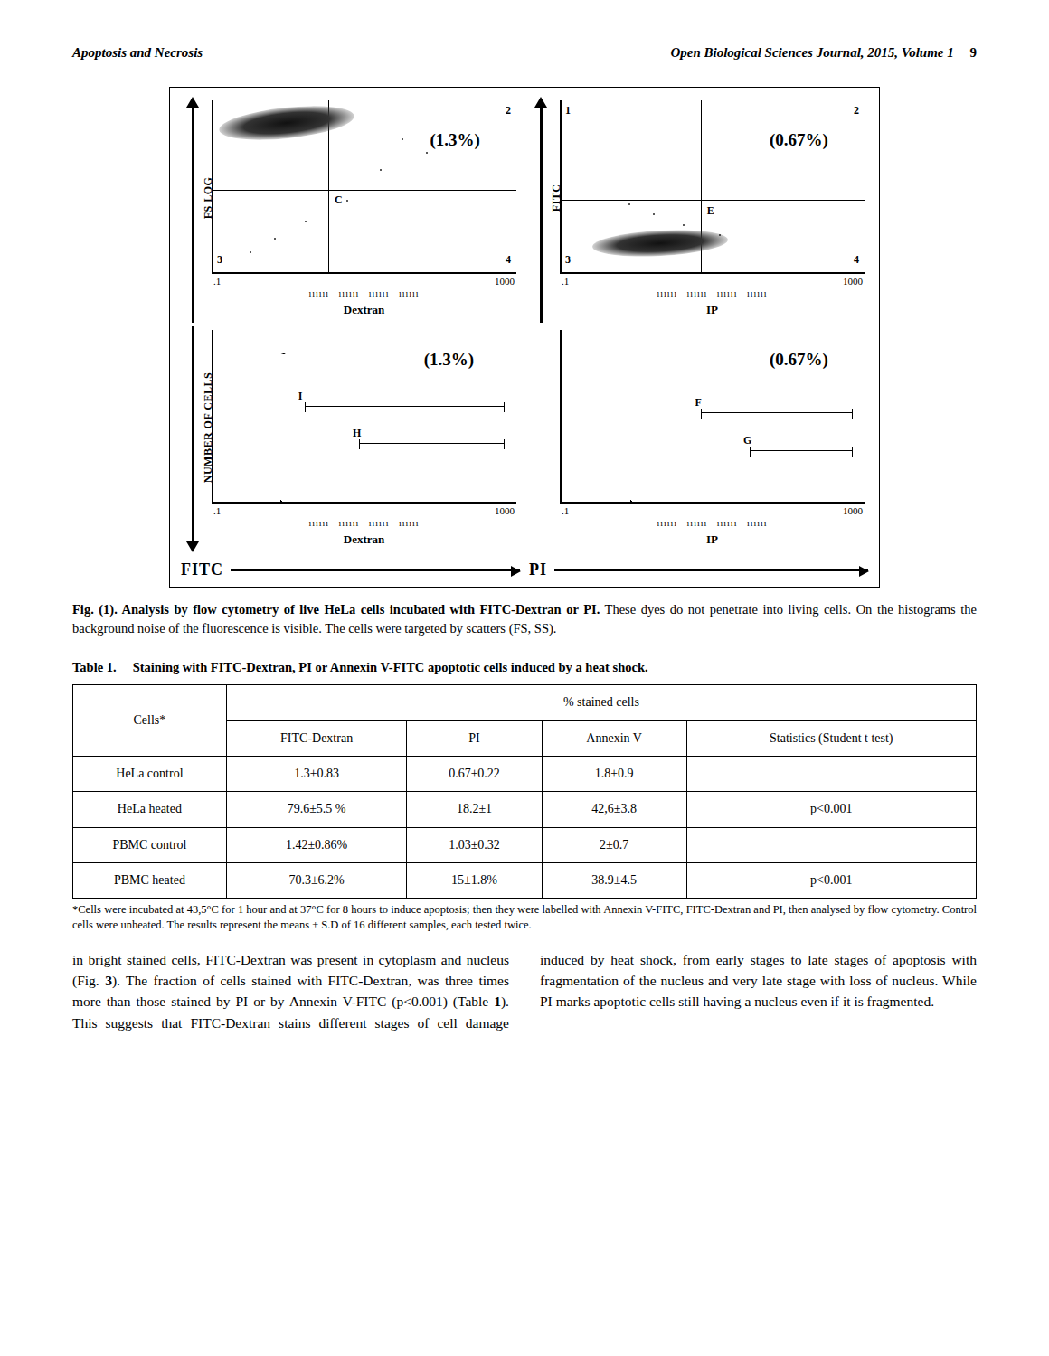Apoptosis and Necrosis
Open Biological Sciences Journal, 2015, Volume 1 9
FS LOG
2 3 4 C (1.3%)
.11000
ıııııı ıııııı ıııııı ıııııı
Dextran
FITC
Dextran
1 2 3 4 E (0.67%)
.11000
ıııııı ıııııı ıııııı ıııııı
IP
NUMBER OF CELLS
96 0 Count
(1.3%)
I
H
.11000
ıııııı ıııııı ıııııı ıııııı
Dextran
88 0 Count
(0.67%)
F
G
.11000
ıııııı ıııııı ıııııı ıııııı
IP
FITC
PI
Fig. (1). Analysis by flow cytometry of live HeLa cells incubated with FITC-Dextran or PI. These dyes do not penetrate into living cells. On the histograms the background noise of the fluorescence is visible. The cells were targeted by scatters (FS, SS).
Table 1. Staining with FITC-Dextran, PI or Annexin V-FITC apoptotic cells induced by a heat shock.
| Cells* | % stained cells |
| --- | --- |
| FITC-Dextran | PI | Annexin V | Statistics (Student t test) |
| HeLa control | 1.3±0.83 | 0.67±0.22 | 1.8±0.9 | |
| HeLa heated | 79.6±5.5 % | 18.2±1 | 42,6±3.8 | p<0.001 |
| PBMC control | 1.42±0.86% | 1.03±0.32 | 2±0.7 | |
| PBMC heated | 70.3±6.2% | 15±1.8% | 38.9±4.5 | p<0.001 |
*Cells were incubated at 43,5°C for 1 hour and at 37°C for 8 hours to induce apoptosis; then they were labelled with Annexin V-FITC, FITC-Dextran and PI, then analysed by flow cytometry. Control cells were unheated. The results represent the means ± S.D of 16 different samples, each tested twice.
in bright stained cells, FITC-Dextran was present in cytoplasm and nucleus (Fig. 3). The fraction of cells stained with FITC-Dextran, was three times more than those stained by PI or by Annexin V-FITC (p<0.001) (Table 1). This suggests that FITC-Dextran stains different stages of cell damage induced by heat shock, from early stages to late stages of apoptosis with fragmentation of the nucleus and very late stage with loss of nucleus. While PI marks apoptotic cells still having a nucleus even if it is fragmented.